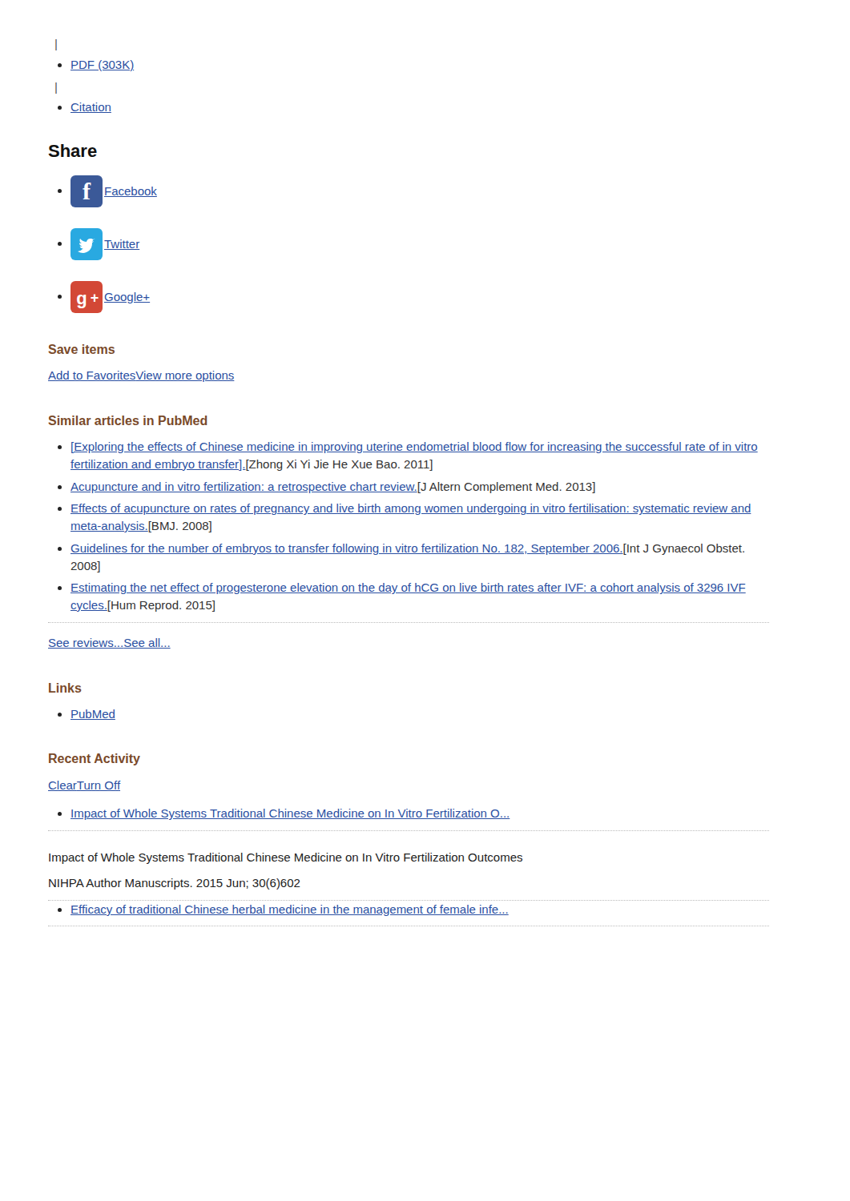|
PDF (303K)
|
Citation
Share
Facebook
Twitter
Google+
Save items
Add to Favorites View more options
Similar articles in PubMed
[Exploring the effects of Chinese medicine in improving uterine endometrial blood flow for increasing the successful rate of in vitro fertilization and embryo transfer].[Zhong Xi Yi Jie He Xue Bao. 2011]
Acupuncture and in vitro fertilization: a retrospective chart review.[J Altern Complement Med. 2013]
Effects of acupuncture on rates of pregnancy and live birth among women undergoing in vitro fertilisation: systematic review and meta-analysis.[BMJ. 2008]
Guidelines for the number of embryos to transfer following in vitro fertilization No. 182, September 2006.[Int J Gynaecol Obstet. 2008]
Estimating the net effect of progesterone elevation on the day of hCG on live birth rates after IVF: a cohort analysis of 3296 IVF cycles.[Hum Reprod. 2015]
See reviews... See all...
Links
PubMed
Recent Activity
Clear Turn Off
Impact of Whole Systems Traditional Chinese Medicine on In Vitro Fertilization O...
Impact of Whole Systems Traditional Chinese Medicine on In Vitro Fertilization Outcomes
NIHPA Author Manuscripts. 2015 Jun; 30(6)602
Efficacy of traditional Chinese herbal medicine in the management of female infe...